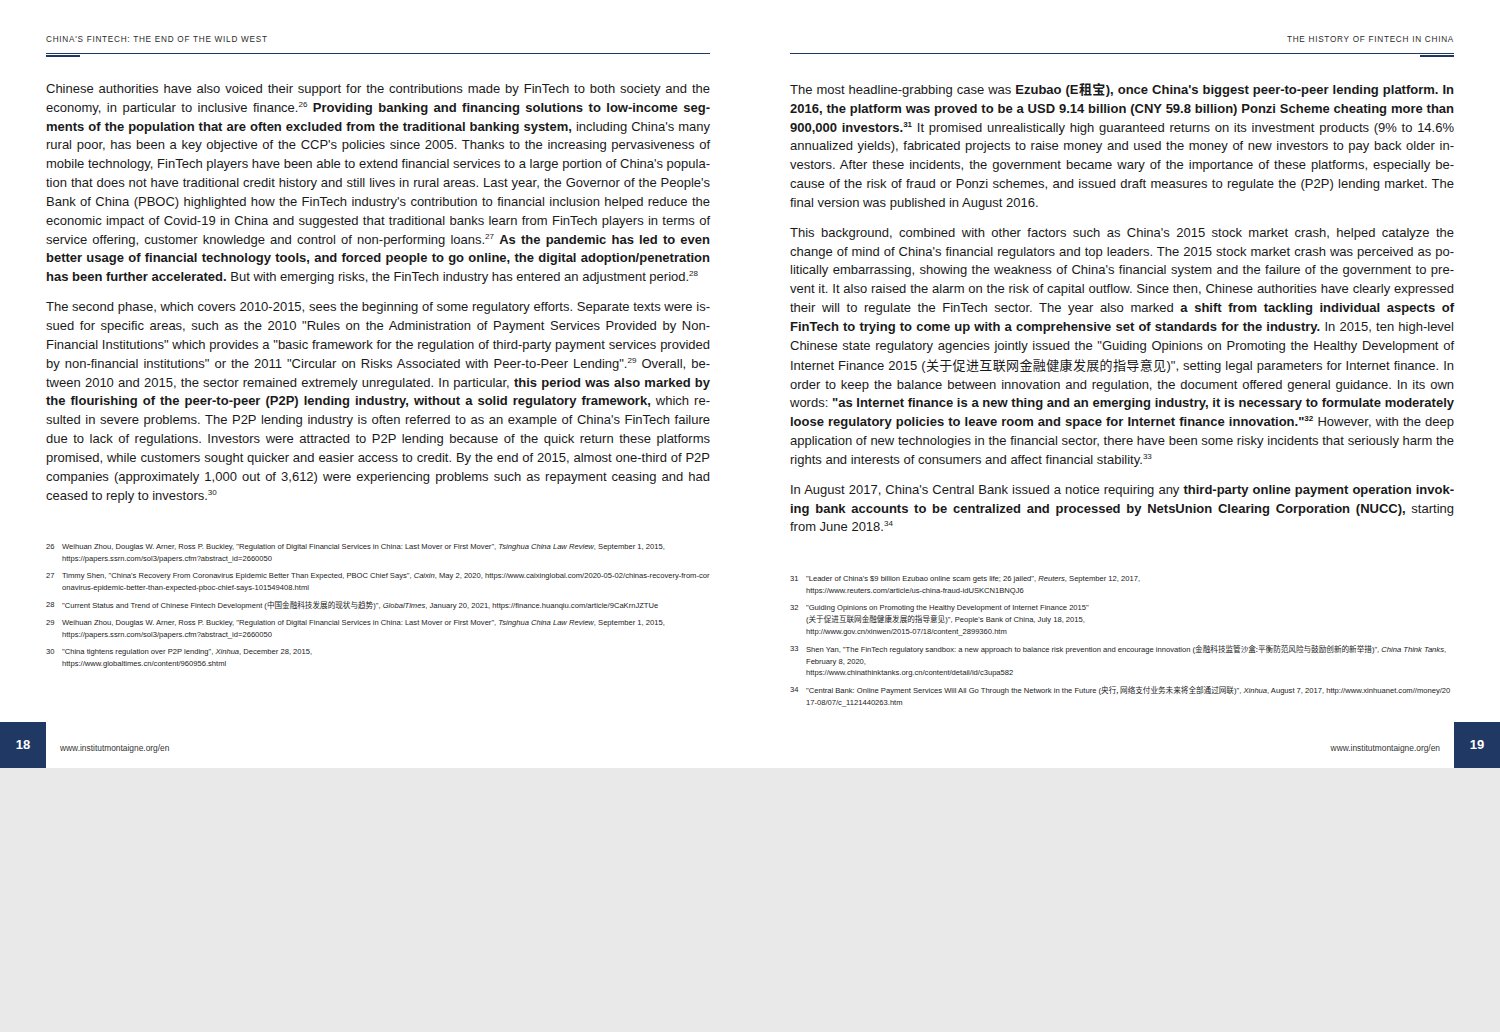China's FinTech: The End of the Wild West
Chinese authorities have also voiced their support for the contributions made by FinTech to both society and the economy, in particular to inclusive finance.26 Providing banking and financing solutions to low-income segments of the population that are often excluded from the traditional banking system, including China's many rural poor, has been a key objective of the CCP's policies since 2005. Thanks to the increasing pervasiveness of mobile technology, FinTech players have been able to extend financial services to a large portion of China's population that does not have traditional credit history and still lives in rural areas. Last year, the Governor of the People's Bank of China (PBOC) highlighted how the FinTech industry's contribution to financial inclusion helped reduce the economic impact of Covid-19 in China and suggested that traditional banks learn from FinTech players in terms of service offering, customer knowledge and control of non-performing loans.27 As the pandemic has led to even better usage of financial technology tools, and forced people to go online, the digital adoption/penetration has been further accelerated. But with emerging risks, the FinTech industry has entered an adjustment period.28
The second phase, which covers 2010-2015, sees the beginning of some regulatory efforts. Separate texts were issued for specific areas, such as the 2010 "Rules on the Administration of Payment Services Provided by Non-Financial Institutions" which provides a "basic framework for the regulation of third-party payment services provided by non-financial institutions" or the 2011 "Circular on Risks Associated with Peer-to-Peer Lending".29 Overall, between 2010 and 2015, the sector remained extremely unregulated. In particular, this period was also marked by the flourishing of the peer-to-peer (P2P) lending industry, without a solid regulatory framework, which resulted in severe problems. The P2P lending industry is often referred to as an example of China's FinTech failure due to lack of regulations. Investors were attracted to P2P lending because of the quick return these platforms promised, while customers sought quicker and easier access to credit. By the end of 2015, almost one-third of P2P companies (approximately 1,000 out of 3,612) were experiencing problems such as repayment ceasing and had ceased to reply to investors.30
26 Weihuan Zhou, Douglas W. Arner, Ross P. Buckley, "Regulation of Digital Financial Services in China: Last Mover or First Mover", Tsinghua China Law Review, September 1, 2015,
https://papers.ssrn.com/sol3/papers.cfm?abstract_id=2660050
27 Timmy Shen, "China's Recovery From Coronavirus Epidemic Better Than Expected, PBOC Chief Says", Caixin, May 2, 2020, https://www.caixinglobal.com/2020-05-02/chinas-recovery-from-coronavirus-epidemic-better-than-expected-pboc-chief-says-101549408.html
28"Current Status and Trend of Chinese Fintech Development (中国金融科技发展的现状与趋势)", GlobalTimes, January 20, 2021, https://finance.huanqiu.com/article/9CaKrnJZTUe
29 Weihuan Zhou, Douglas W. Arner, Ross P. Buckley, "Regulation of Digital Financial Services in China: Last Mover or First Mover", Tsinghua China Law Review, September 1, 2015,
https://papers.ssrn.com/sol3/papers.cfm?abstract_id=2660050
30"China tightens regulation over P2P lending", Xinhua, December 28, 2015,
https://www.globaltimes.cn/content/960956.shtml
18
www.institutmontaigne.org/en
The History of FinTech in China
The most headline-grabbing case was Ezubao (E租宝), once China's biggest peer-to-peer lending platform. In 2016, the platform was proved to be a USD 9.14 billion (CNY 59.8 billion) Ponzi Scheme cheating more than 900,000 investors.31 It promised unrealistically high guaranteed returns on its investment products (9% to 14.6% annualized yields), fabricated projects to raise money and used the money of new investors to pay back older investors. After these incidents, the government became wary of the importance of these platforms, especially because of the risk of fraud or Ponzi schemes, and issued draft measures to regulate the (P2P) lending market. The final version was published in August 2016.
This background, combined with other factors such as China's 2015 stock market crash, helped catalyze the change of mind of China's financial regulators and top leaders. The 2015 stock market crash was perceived as politically embarrassing, showing the weakness of China's financial system and the failure of the government to prevent it. It also raised the alarm on the risk of capital outflow. Since then, Chinese authorities have clearly expressed their will to regulate the FinTech sector. The year also marked a shift from tackling individual aspects of FinTech to trying to come up with a comprehensive set of standards for the industry. In 2015, ten high-level Chinese state regulatory agencies jointly issued the "Guiding Opinions on Promoting the Healthy Development of Internet Finance 2015 (关于促进互联网金融健康发展的指导意见)", setting legal parameters for Internet finance. In order to keep the balance between innovation and regulation, the document offered general guidance. In its own words: "as Internet finance is a new thing and an emerging industry, it is necessary to formulate moderately loose regulatory policies to leave room and space for Internet finance innovation."32 However, with the deep application of new technologies in the financial sector, there have been some risky incidents that seriously harm the rights and interests of consumers and affect financial stability.33
In August 2017, China's Central Bank issued a notice requiring any third-party online payment operation invoking bank accounts to be centralized and processed by NetsUnion Clearing Corporation (NUCC), starting from June 2018.34
31"Leader of China's $9 billion Ezubao online scam gets life; 26 jailed", Reuters, September 12, 2017,
https://www.reuters.com/article/us-china-fraud-idUSKCN1BNQJ6
32"Guiding Opinions on Promoting the Healthy Development of Internet Finance 2015"
(关于促进互联网金融健康发展的指导意见)", People's Bank of China, July 18, 2015,
http://www.gov.cn/xinwen/2015-07/18/content_2899360.htm
33 Shen Yan, "The FinTech regulatory sandbox: a new approach to balance risk prevention and encourage innovation (金融科技监管沙盒:平衡防范风险与鼓励创新的新举措)", China Think Tanks, February 8, 2020,
https://www.chinathinktanks.org.cn/content/detail/id/c3upa582
34"Central Bank: Online Payment Services Will All Go Through the Network in the Future (央行, 网络支付业务未来将全部通过网联)", Xinhua, August 7, 2017, http://www.xinhuanet.com//money/2017-08/07/c_1121440263.htm
19
www.institutmontaigne.org/en